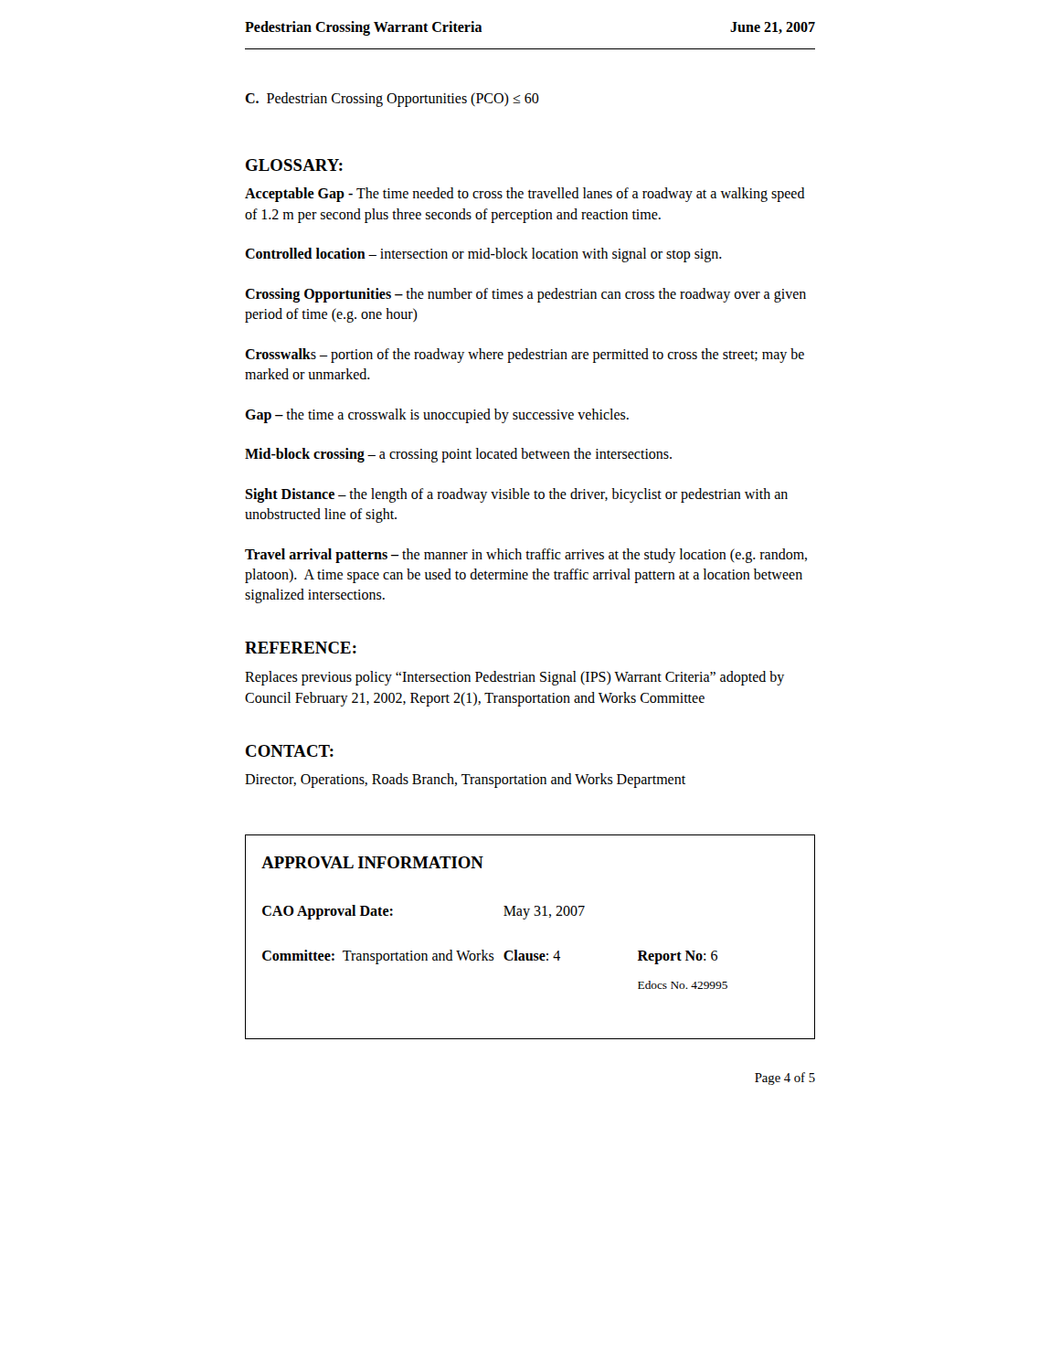Pedestrian Crossing Warrant Criteria
June 21, 2007
C. Pedestrian Crossing Opportunities (PCO) ≤ 60
GLOSSARY:
Acceptable Gap - The time needed to cross the travelled lanes of a roadway at a walking speed of 1.2 m per second plus three seconds of perception and reaction time.
Controlled location – intersection or mid-block location with signal or stop sign.
Crossing Opportunities – the number of times a pedestrian can cross the roadway over a given period of time (e.g. one hour)
Crosswalks – portion of the roadway where pedestrian are permitted to cross the street; may be marked or unmarked.
Gap – the time a crosswalk is unoccupied by successive vehicles.
Mid-block crossing – a crossing point located between the intersections.
Sight Distance – the length of a roadway visible to the driver, bicyclist or pedestrian with an unobstructed line of sight.
Travel arrival patterns – the manner in which traffic arrives at the study location (e.g. random, platoon). A time space can be used to determine the traffic arrival pattern at a location between signalized intersections.
REFERENCE:
Replaces previous policy “Intersection Pedestrian Signal (IPS) Warrant Criteria” adopted by Council February 21, 2002, Report 2(1), Transportation and Works Committee
CONTACT:
Director, Operations, Roads Branch, Transportation and Works Department
APPROVAL INFORMATION
CAO Approval Date:
May 31, 2007
Committee: Transportation and Works
Clause: 4
Report No: 6
Edocs No. 429995
Page 4 of 5